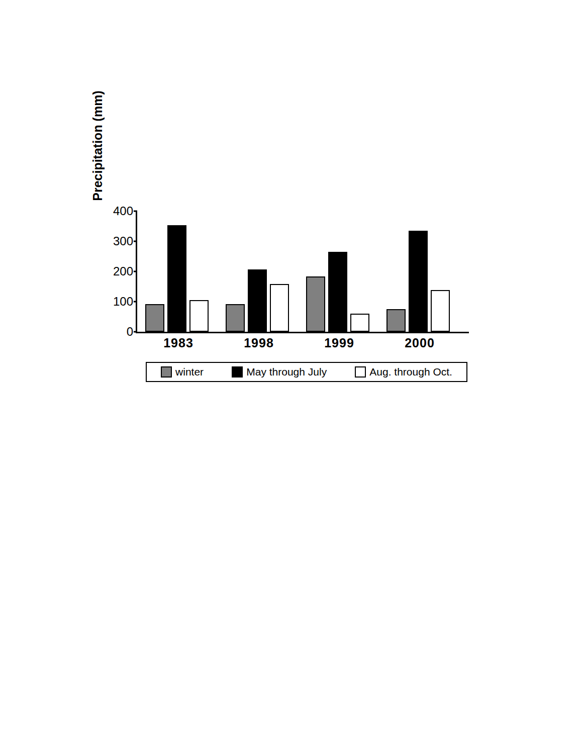Precipitation (mm)
0 100 200 300 400
1983
1998
1999
2000
winter
May through July
Aug. through Oct.